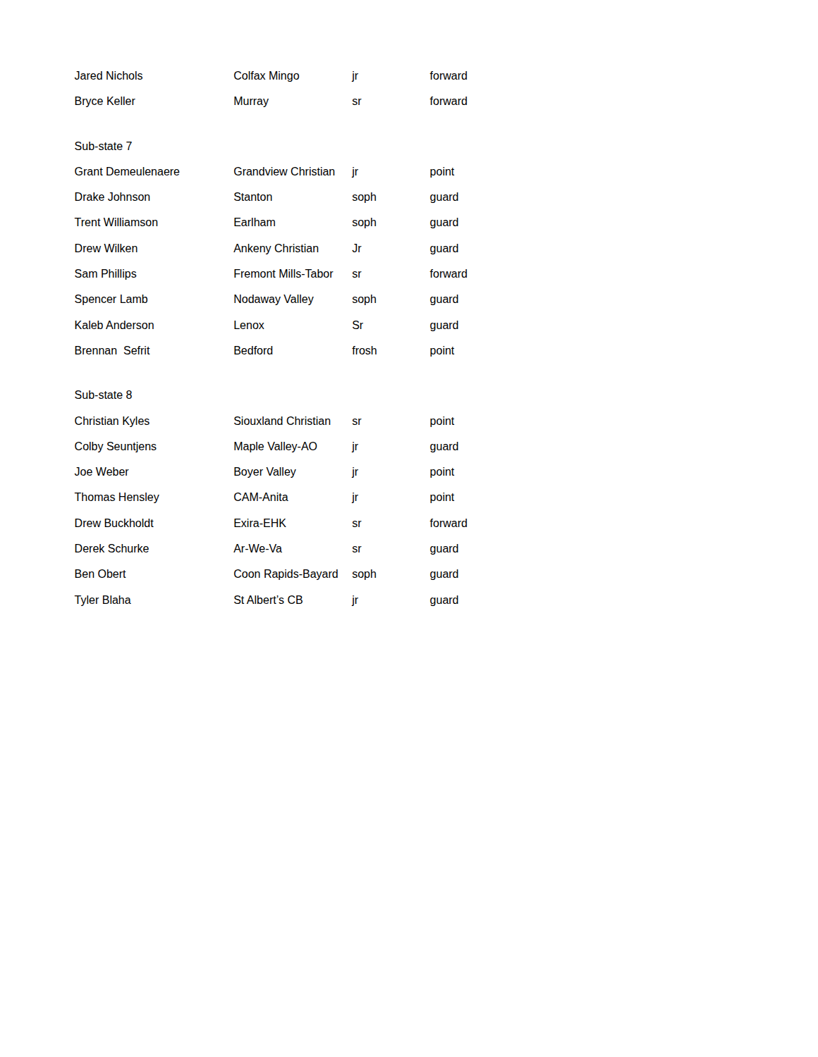| Jared Nichols | Colfax Mingo | jr | forward |
| Bryce Keller | Murray | sr | forward |
| Sub-state 7 | | | |
| Grant Demeulenaere | Grandview Christian | jr | point |
| Drake Johnson | Stanton | soph | guard |
| Trent Williamson | Earlham | soph | guard |
| Drew Wilken | Ankeny Christian | Jr | guard |
| Sam Phillips | Fremont Mills-Tabor | sr | forward |
| Spencer Lamb | Nodaway Valley | soph | guard |
| Kaleb Anderson | Lenox | Sr | guard |
| Brennan Sefrit | Bedford | frosh | point |
| Sub-state 8 | | | |
| Christian Kyles | Siouxland Christian | sr | point |
| Colby Seuntjens | Maple Valley-AO | jr | guard |
| Joe Weber | Boyer Valley | jr | point |
| Thomas Hensley | CAM-Anita | jr | point |
| Drew Buckholdt | Exira-EHK | sr | forward |
| Derek Schurke | Ar-We-Va | sr | guard |
| Ben Obert | Coon Rapids-Bayard | soph | guard |
| Tyler Blaha | St Albert’s CB | jr | guard |